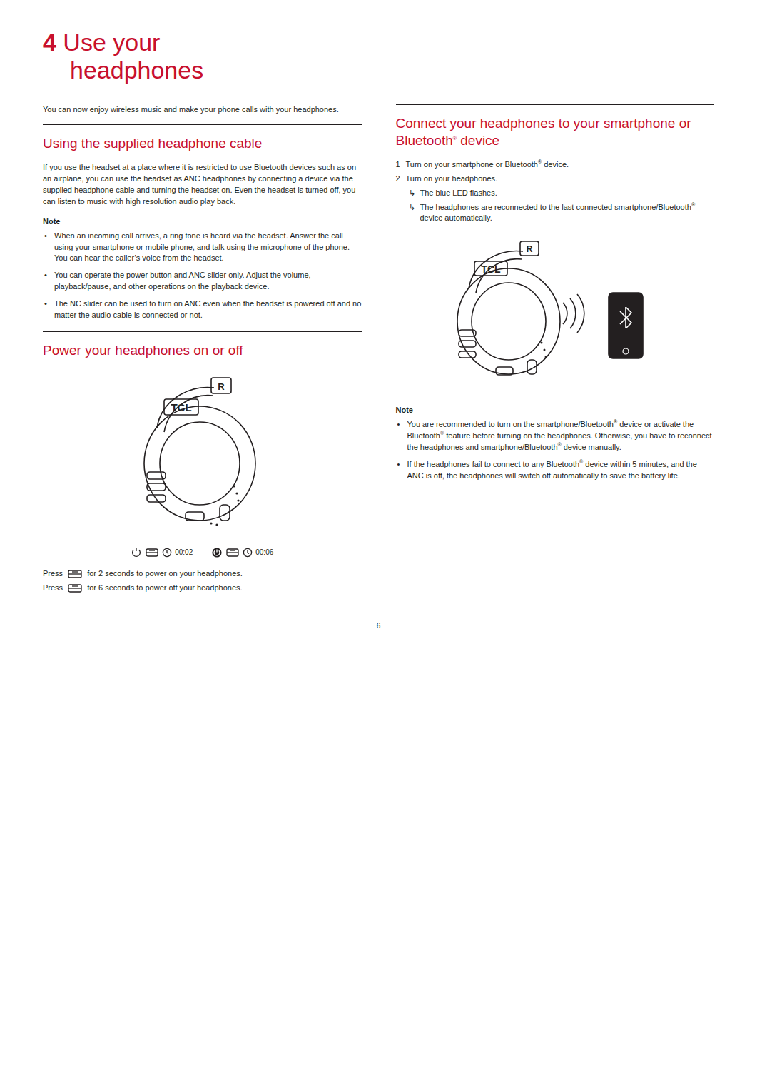4 Use your headphones
You can now enjoy wireless music and make your phone calls with your headphones.
Using the supplied headphone cable
If you use the headset at a place where it is restricted to use Bluetooth devices such as on an airplane, you can use the headset as ANC headphones by connecting a device via the supplied headphone cable and turning the headset on. Even the headset is turned off, you can listen to music with high resolution audio play back.
Note
When an incoming call arrives, a ring tone is heard via the headset. Answer the call using your smartphone or mobile phone, and talk using the microphone of the phone. You can hear the caller’s voice from the headset.
You can operate the power button and ANC slider only. Adjust the volume, playback/pause, and other operations on the playback device.
The NC slider can be used to turn on ANC even when the headset is powered off and no matter the audio cable is connected or not.
Power your headphones on or off
R TCL
00:02
00:06
Press for 2 seconds to power on your headphones.
Press for 6 seconds to power off your headphones.
Connect your headphones to your smartphone or Bluetooth® device
Turn on your smartphone or Bluetooth® device.
Turn on your headphones.
The blue LED flashes.
The headphones are reconnected to the last connected smartphone/Bluetooth® device automatically.
R TCL
Note
You are recommended to turn on the smartphone/Bluetooth® device or activate the Bluetooth® feature before turning on the headphones. Otherwise, you have to reconnect the headphones and smartphone/Bluetooth® device manually.
If the headphones fail to connect to any Bluetooth® device within 5 minutes, and the ANC is off, the headphones will switch off automatically to save the battery life.
6